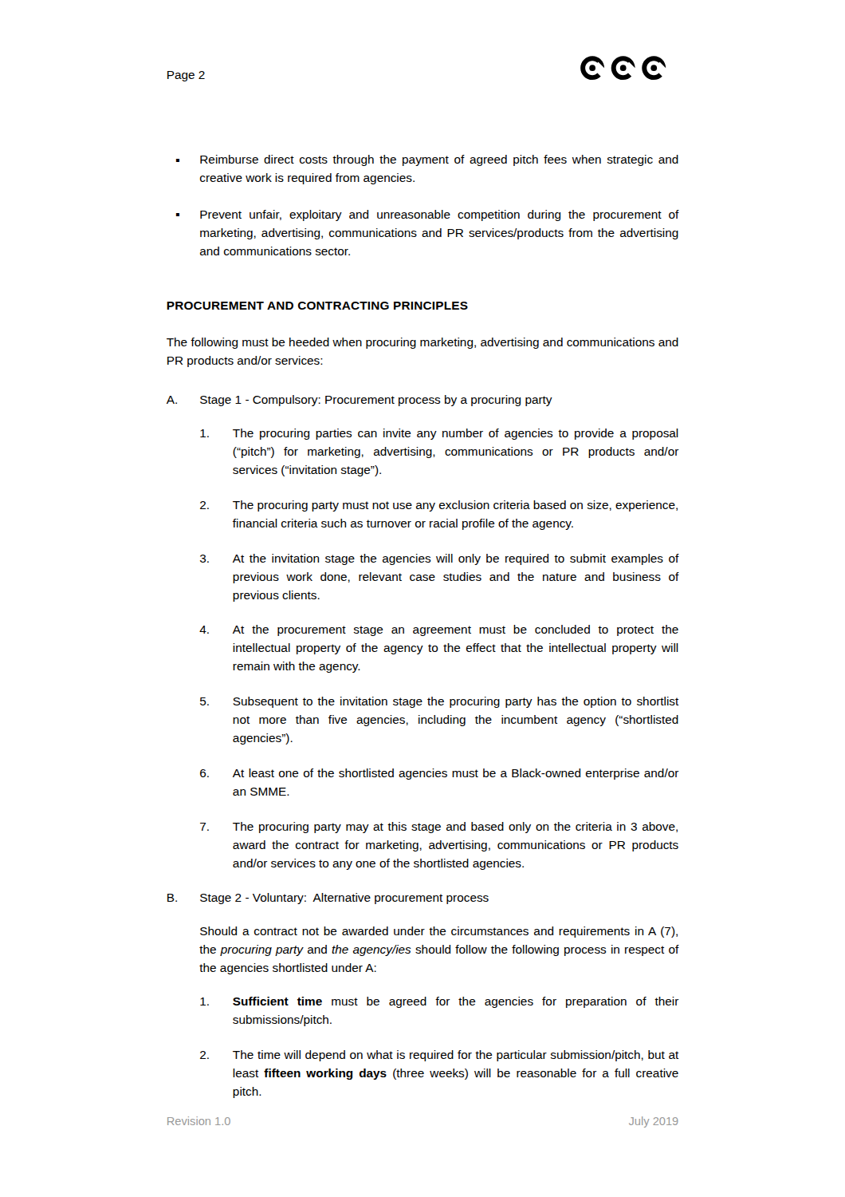Page 2
Reimburse direct costs through the payment of agreed pitch fees when strategic and creative work is required from agencies.
Prevent unfair, exploitary and unreasonable competition during the procurement of marketing, advertising, communications and PR services/products from the advertising and communications sector.
PROCUREMENT AND CONTRACTING PRINCIPLES
The following must be heeded when procuring marketing, advertising and communications and PR products and/or services:
Stage 1 - Compulsory: Procurement process by a procuring party
The procuring parties can invite any number of agencies to provide a proposal (“pitch”) for marketing, advertising, communications or PR products and/or services (“invitation stage”).
The procuring party must not use any exclusion criteria based on size, experience, financial criteria such as turnover or racial profile of the agency.
At the invitation stage the agencies will only be required to submit examples of previous work done, relevant case studies and the nature and business of previous clients.
At the procurement stage an agreement must be concluded to protect the intellectual property of the agency to the effect that the intellectual property will remain with the agency.
Subsequent to the invitation stage the procuring party has the option to shortlist not more than five agencies, including the incumbent agency (“shortlisted agencies”).
At least one of the shortlisted agencies must be a Black-owned enterprise and/or an SMME.
The procuring party may at this stage and based only on the criteria in 3 above, award the contract for marketing, advertising, communications or PR products and/or services to any one of the shortlisted agencies.
Stage 2 - Voluntary: Alternative procurement process
Should a contract not be awarded under the circumstances and requirements in A (7), the procuring party and the agency/ies should follow the following process in respect of the agencies shortlisted under A:
Sufficient time must be agreed for the agencies for preparation of their submissions/pitch.
The time will depend on what is required for the particular submission/pitch, but at least fifteen working days (three weeks) will be reasonable for a full creative pitch.
Revision 1.0
July 2019